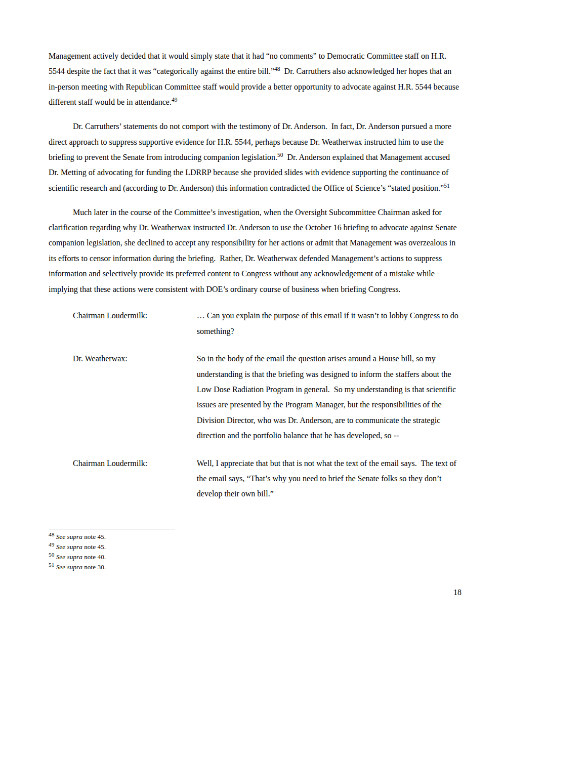Management actively decided that it would simply state that it had “no comments” to Democratic Committee staff on H.R. 5544 despite the fact that it was “categorically against the entire bill.”48 Dr. Carruthers also acknowledged her hopes that an in-person meeting with Republican Committee staff would provide a better opportunity to advocate against H.R. 5544 because different staff would be in attendance.49
Dr. Carruthers’ statements do not comport with the testimony of Dr. Anderson. In fact, Dr. Anderson pursued a more direct approach to suppress supportive evidence for H.R. 5544, perhaps because Dr. Weatherwax instructed him to use the briefing to prevent the Senate from introducing companion legislation.50 Dr. Anderson explained that Management accused Dr. Metting of advocating for funding the LDRRP because she provided slides with evidence supporting the continuance of scientific research and (according to Dr. Anderson) this information contradicted the Office of Science’s “stated position.”51
Much later in the course of the Committee’s investigation, when the Oversight Subcommittee Chairman asked for clarification regarding why Dr. Weatherwax instructed Dr. Anderson to use the October 16 briefing to advocate against Senate companion legislation, she declined to accept any responsibility for her actions or admit that Management was overzealous in its efforts to censor information during the briefing. Rather, Dr. Weatherwax defended Management’s actions to suppress information and selectively provide its preferred content to Congress without any acknowledgement of a mistake while implying that these actions were consistent with DOE’s ordinary course of business when briefing Congress.
| Chairman Loudermilk: | … Can you explain the purpose of this email if it wasn’t to lobby Congress to do something? |
| Dr. Weatherwax: | So in the body of the email the question arises around a House bill, so my understanding is that the briefing was designed to inform the staffers about the Low Dose Radiation Program in general. So my understanding is that scientific issues are presented by the Program Manager, but the responsibilities of the Division Director, who was Dr. Anderson, are to communicate the strategic direction and the portfolio balance that he has developed, so -- |
| Chairman Loudermilk: | Well, I appreciate that but that is not what the text of the email says. The text of the email says, “That’s why you need to brief the Senate folks so they don’t develop their own bill.” |
48 See supra note 45.
49 See supra note 45.
50 See supra note 40.
51 See supra note 30.
18